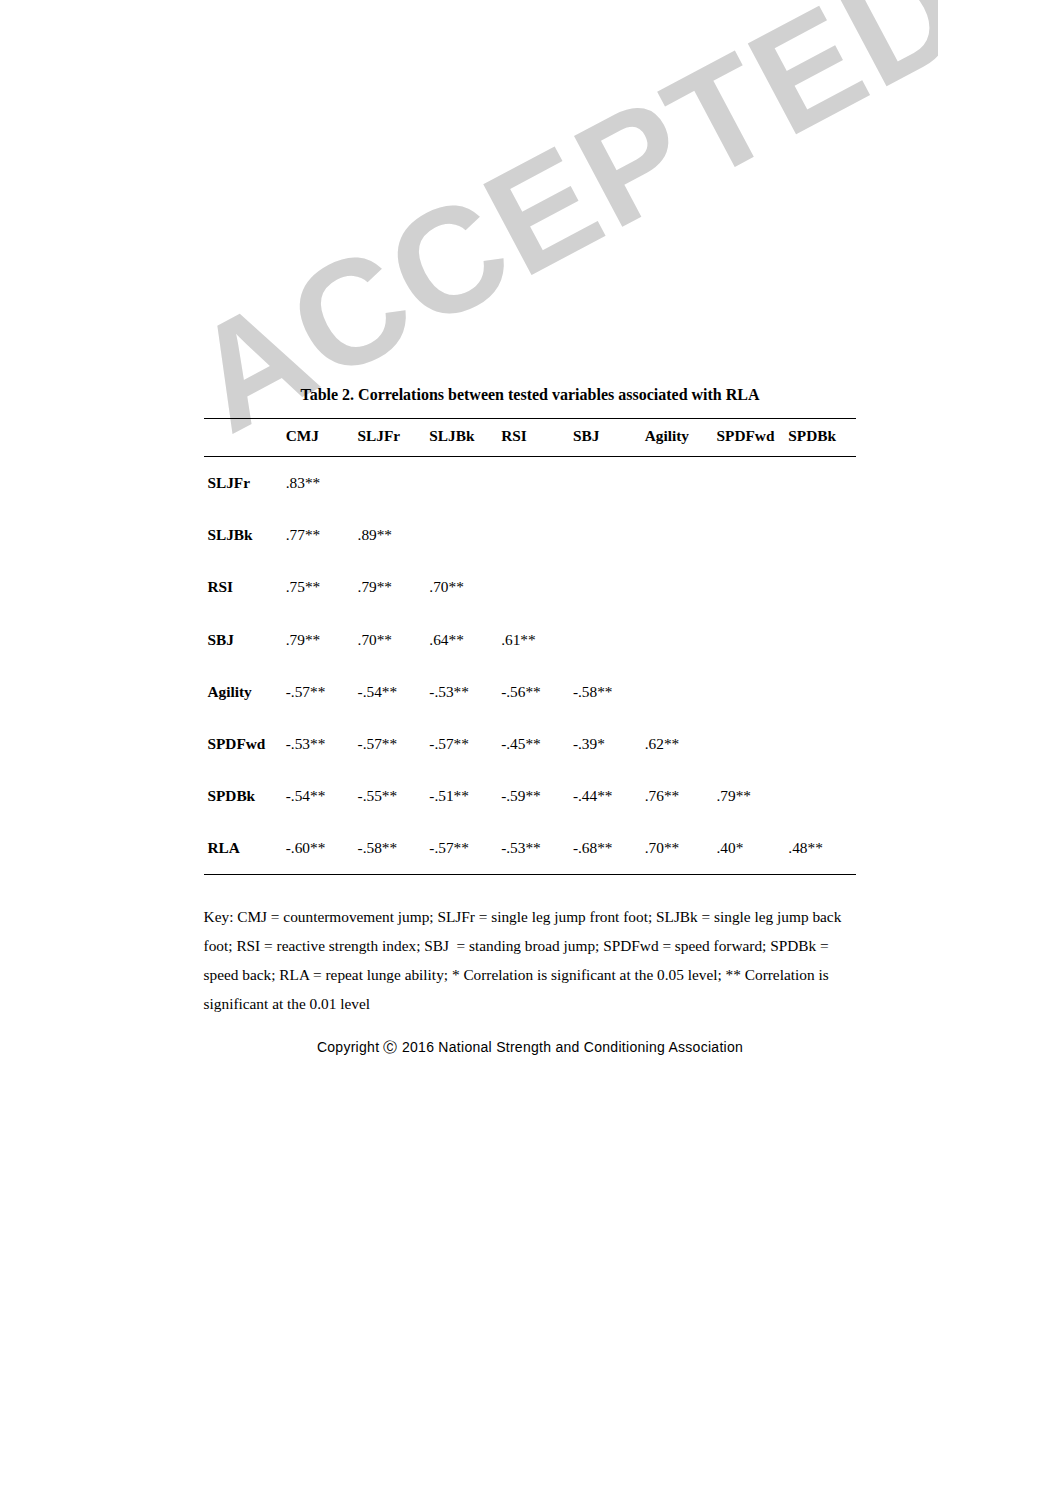ACCEPTED
Table 2. Correlations between tested variables associated with RLA
| | CMJ | SLJFr | SLJBk | RSI | SBJ | Agility | SPDFwd | SPDBk |
| --- | --- | --- | --- | --- | --- | --- | --- | --- |
| SLJFr | .83** | | | | | | | |
| SLJBk | .77** | .89** | | | | | | |
| RSI | .75** | .79** | .70** | | | | | |
| SBJ | .79** | .70** | .64** | .61** | | | | |
| Agility | -.57** | -.54** | -.53** | -.56** | -.58** | | | |
| SPDFwd | -.53** | -.57** | -.57** | -.45** | -.39* | .62** | | |
| SPDBk | -.54** | -.55** | -.51** | -.59** | -.44** | .76** | .79** | |
| RLA | -.60** | -.58** | -.57** | -.53** | -.68** | .70** | .40* | .48** |
Key: CMJ = countermovement jump; SLJFr = single leg jump front foot; SLJBk = single leg jump back foot; RSI = reactive strength index; SBJ = standing broad jump; SPDFwd = speed forward; SPDBk = speed back; RLA = repeat lunge ability; * Correlation is significant at the 0.05 level; ** Correlation is significant at the 0.01 level
Copyright Ⓒ 2016 National Strength and Conditioning Association